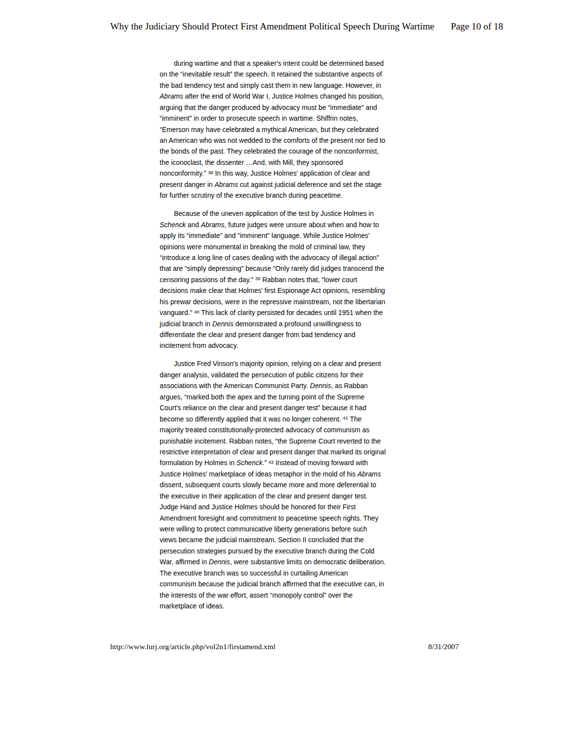Why the Judiciary Should Protect First Amendment Political Speech During Wartime
Page 10 of 18
during wartime and that a speaker's intent could be determined based on the “inevitable result” the speech. It retained the substantive aspects of the bad tendency test and simply cast them in new language. However, in Abrams after the end of World War I, Justice Holmes changed his position, arguing that the danger produced by advocacy must be “immediate” and “imminent” in order to prosecute speech in wartime. Shiffrin notes, “Emerson may have celebrated a mythical American, but they celebrated an American who was not wedded to the comforts of the present nor tied to the bonds of the past. They celebrated the courage of the nonconformist, the iconoclast, the dissenter …And, with Mill, they sponsored nonconformity.” 38 In this way, Justice Holmes' application of clear and present danger in Abrams cut against judicial deference and set the stage for further scrutiny of the executive branch during peacetime.
Because of the uneven application of the test by Justice Holmes in Schenck and Abrams, future judges were unsure about when and how to apply its “immediate” and “imminent” language. While Justice Holmes' opinions were monumental in breaking the mold of criminal law, they “introduce a long line of cases dealing with the advocacy of illegal action” that are “simply depressing” because “Only rarely did judges transcend the censoring passions of the day.” 39 Rabban notes that, “lower court decisions make clear that Holmes' first Espionage Act opinions, resembling his prewar decisions, were in the repressive mainstream, not the libertarian vanguard.” 40 This lack of clarity persisted for decades until 1951 when the judicial branch in Dennis demonstrated a profound unwillingness to differentiate the clear and present danger from bad tendency and incitement from advocacy.
Justice Fred Vinson's majority opinion, relying on a clear and present danger analysis, validated the persecution of public citizens for their associations with the American Communist Party. Dennis, as Rabban argues, “marked both the apex and the turning point of the Supreme Court's reliance on the clear and present danger test” because it had become so differently applied that it was no longer coherent. 41 The majority treated constitutionally-protected advocacy of communism as punishable incitement. Rabban notes, “the Supreme Court reverted to the restrictive interpretation of clear and present danger that marked its original formulation by Holmes in Schenck.” 42 Instead of moving forward with Justice Holmes' marketplace of ideas metaphor in the mold of his Abrams dissent, subsequent courts slowly became more and more deferential to the executive in their application of the clear and present danger test. Judge Hand and Justice Holmes should be honored for their First Amendment foresight and commitment to peacetime speech rights. They were willing to protect communicative liberty generations before such views became the judicial mainstream. Section II concluded that the persecution strategies pursued by the executive branch during the Cold War, affirmed in Dennis, were substantive limits on democratic deliberation. The executive branch was so successful in curtailing American communism because the judicial branch affirmed that the executive can, in the interests of the war effort, assert “monopoly control” over the marketplace of ideas.
http://www.lurj.org/article.php/vol2n1/firstamend.xml
8/31/2007